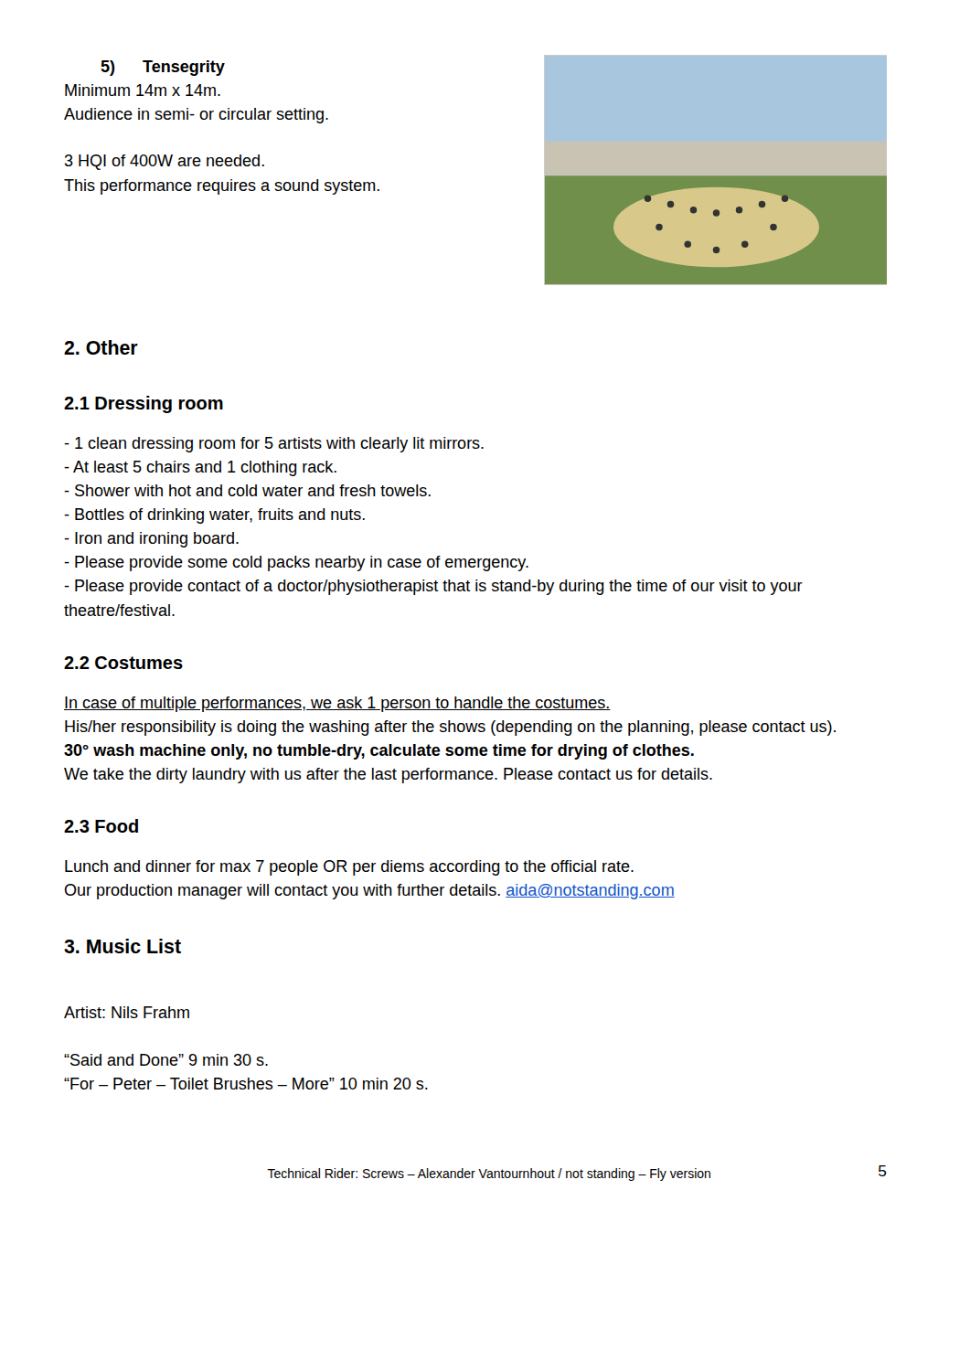5) Tensegrity
Minimum 14m x 14m.
Audience in semi- or circular setting.
3 HQI of 400W are needed.
This performance requires a sound system.
2. Other
2.1 Dressing room
- 1 clean dressing room for 5 artists with clearly lit mirrors.
- At least 5 chairs and 1 clothing rack.
- Shower with hot and cold water and fresh towels.
- Bottles of drinking water, fruits and nuts.
- Iron and ironing board.
- Please provide some cold packs nearby in case of emergency.
- Please provide contact of a doctor/physiotherapist that is stand-by during the time of our visit to your theatre/festival.
2.2 Costumes
In case of multiple performances, we ask 1 person to handle the costumes.
His/her responsibility is doing the washing after the shows (depending on the planning, please contact us).
30° wash machine only, no tumble-dry, calculate some time for drying of clothes.
We take the dirty laundry with us after the last performance. Please contact us for details.
2.3 Food
Lunch and dinner for max 7 people OR per diems according to the official rate.
Our production manager will contact you with further details. aida@notstanding.com
3. Music List
Artist: Nils Frahm
“Said and Done” 9 min 30 s.
“For – Peter – Toilet Brushes – More” 10 min 20 s.
Technical Rider: Screws – Alexander Vantournhout / not standing – Fly version
5